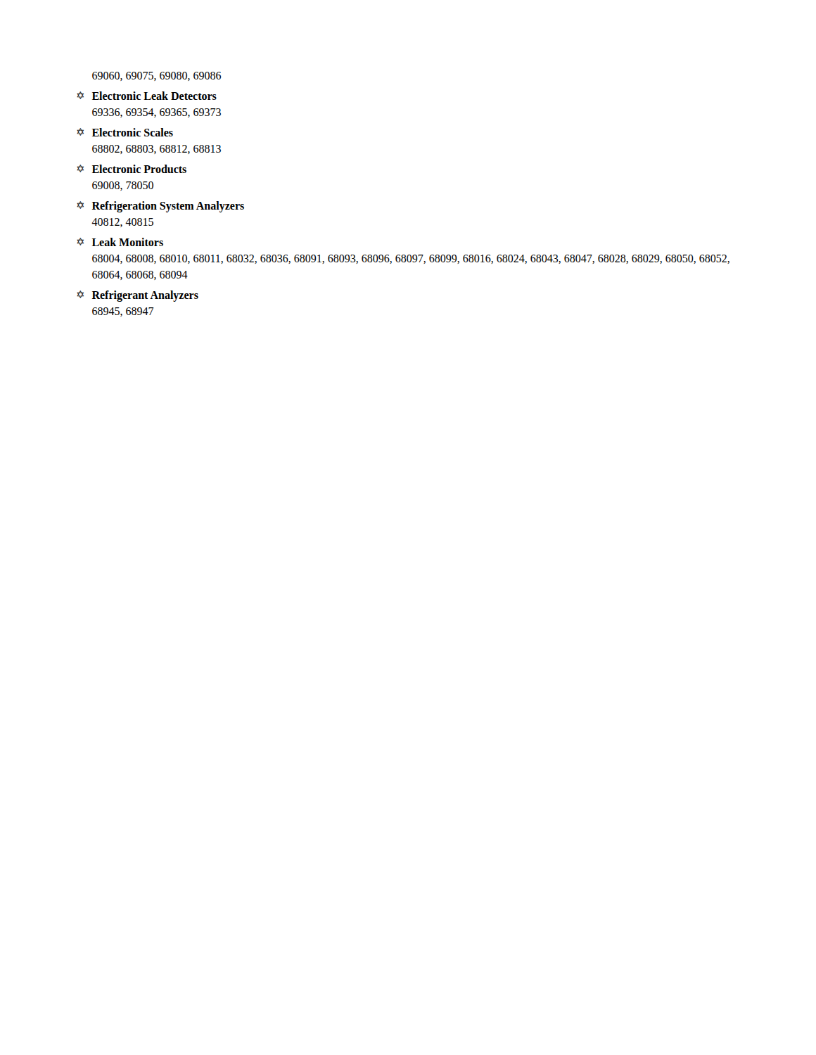69060, 69075, 69080, 69086
Electronic Leak Detectors
69336, 69354, 69365, 69373
Electronic Scales
68802, 68803, 68812, 68813
Electronic Products
69008, 78050
Refrigeration System Analyzers
40812, 40815
Leak Monitors
68004, 68008, 68010, 68011, 68032, 68036, 68091, 68093, 68096, 68097, 68099, 68016, 68024, 68043, 68047, 68028, 68029, 68050, 68052, 68064, 68068, 68094
Refrigerant Analyzers
68945, 68947